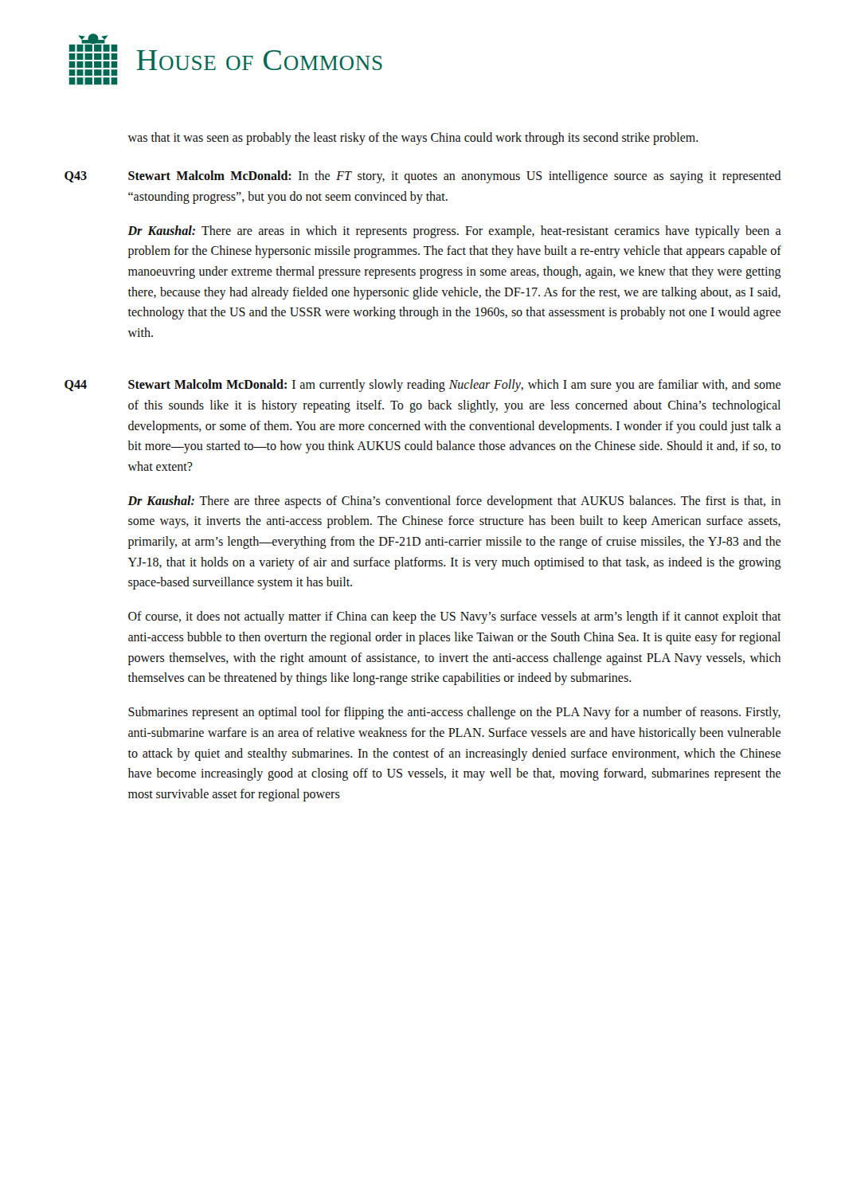House of Commons
was that it was seen as probably the least risky of the ways China could work through its second strike problem.
Q43
Stewart Malcolm McDonald: In the FT story, it quotes an anonymous US intelligence source as saying it represented “astounding progress”, but you do not seem convinced by that.
Dr Kaushal: There are areas in which it represents progress. For example, heat-resistant ceramics have typically been a problem for the Chinese hypersonic missile programmes. The fact that they have built a re-entry vehicle that appears capable of manoeuvring under extreme thermal pressure represents progress in some areas, though, again, we knew that they were getting there, because they had already fielded one hypersonic glide vehicle, the DF-17. As for the rest, we are talking about, as I said, technology that the US and the USSR were working through in the 1960s, so that assessment is probably not one I would agree with.
Q44
Stewart Malcolm McDonald: I am currently slowly reading Nuclear Folly, which I am sure you are familiar with, and some of this sounds like it is history repeating itself. To go back slightly, you are less concerned about China’s technological developments, or some of them. You are more concerned with the conventional developments. I wonder if you could just talk a bit more—you started to—to how you think AUKUS could balance those advances on the Chinese side. Should it and, if so, to what extent?
Dr Kaushal: There are three aspects of China’s conventional force development that AUKUS balances. The first is that, in some ways, it inverts the anti-access problem. The Chinese force structure has been built to keep American surface assets, primarily, at arm’s length—everything from the DF-21D anti-carrier missile to the range of cruise missiles, the YJ-83 and the YJ-18, that it holds on a variety of air and surface platforms. It is very much optimised to that task, as indeed is the growing space-based surveillance system it has built.
Of course, it does not actually matter if China can keep the US Navy’s surface vessels at arm’s length if it cannot exploit that anti-access bubble to then overturn the regional order in places like Taiwan or the South China Sea. It is quite easy for regional powers themselves, with the right amount of assistance, to invert the anti-access challenge against PLA Navy vessels, which themselves can be threatened by things like long-range strike capabilities or indeed by submarines.
Submarines represent an optimal tool for flipping the anti-access challenge on the PLA Navy for a number of reasons. Firstly, anti-submarine warfare is an area of relative weakness for the PLAN. Surface vessels are and have historically been vulnerable to attack by quiet and stealthy submarines. In the contest of an increasingly denied surface environment, which the Chinese have become increasingly good at closing off to US vessels, it may well be that, moving forward, submarines represent the most survivable asset for regional powers